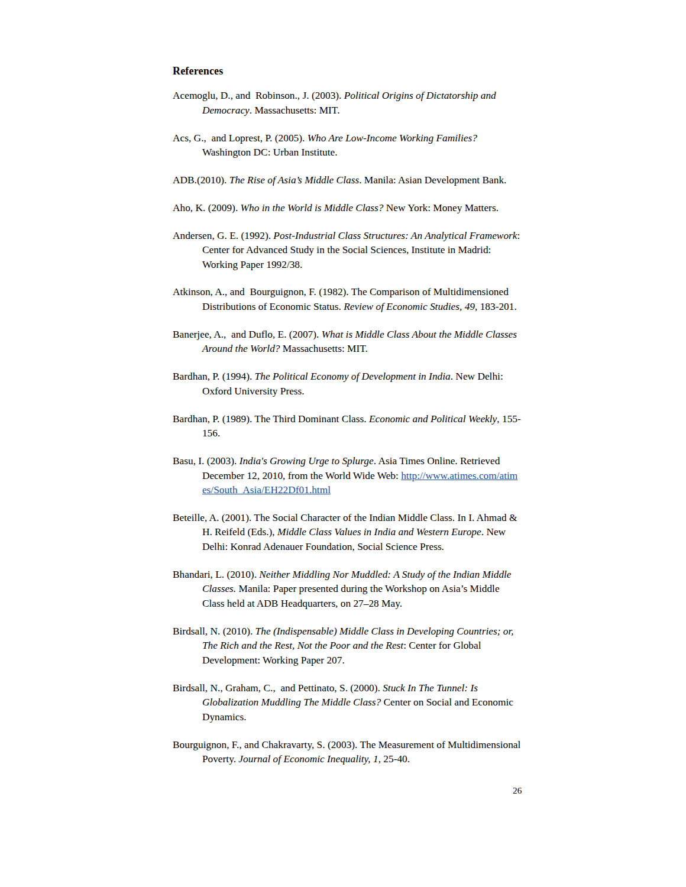References
Acemoglu, D., and Robinson., J. (2003). Political Origins of Dictatorship and Democracy. Massachusetts: MIT.
Acs, G., and Loprest, P. (2005). Who Are Low-Income Working Families? Washington DC: Urban Institute.
ADB.(2010). The Rise of Asia’s Middle Class. Manila: Asian Development Bank.
Aho, K. (2009). Who in the World is Middle Class? New York: Money Matters.
Andersen, G. E. (1992). Post-Industrial Class Structures: An Analytical Framework: Center for Advanced Study in the Social Sciences, Institute in Madrid: Working Paper 1992/38.
Atkinson, A., and Bourguignon, F. (1982). The Comparison of Multidimensioned Distributions of Economic Status. Review of Economic Studies, 49, 183-201.
Banerjee, A., and Duflo, E. (2007). What is Middle Class About the Middle Classes Around the World? Massachusetts: MIT.
Bardhan, P. (1994). The Political Economy of Development in India. New Delhi: Oxford University Press.
Bardhan, P. (1989). The Third Dominant Class. Economic and Political Weekly, 155-156.
Basu, I. (2003). India's Growing Urge to Splurge. Asia Times Online. Retrieved December 12, 2010, from the World Wide Web: http://www.atimes.com/atimes/South_Asia/EH22Df01.html
Beteille, A. (2001). The Social Character of the Indian Middle Class. In I. Ahmad & H. Reifeld (Eds.), Middle Class Values in India and Western Europe. New Delhi: Konrad Adenauer Foundation, Social Science Press.
Bhandari, L. (2010). Neither Middling Nor Muddled: A Study of the Indian Middle Classes. Manila: Paper presented during the Workshop on Asia’s Middle Class held at ADB Headquarters, on 27–28 May.
Birdsall, N. (2010). The (Indispensable) Middle Class in Developing Countries; or, The Rich and the Rest, Not the Poor and the Rest: Center for Global Development: Working Paper 207.
Birdsall, N., Graham, C., and Pettinato, S. (2000). Stuck In The Tunnel: Is Globalization Muddling The Middle Class? Center on Social and Economic Dynamics.
Bourguignon, F., and Chakravarty, S. (2003). The Measurement of Multidimensional Poverty. Journal of Economic Inequality, 1, 25-40.
26